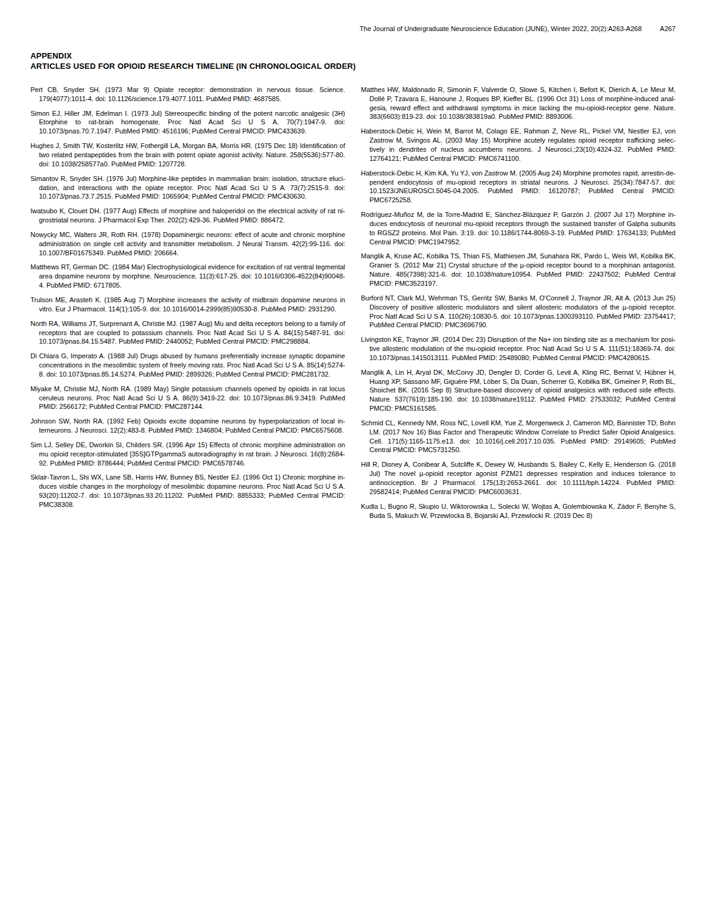The Journal of Undergraduate Neuroscience Education (JUNE), Winter 2022, 20(2):A263-A268A267
APPENDIX
ARTICLES USED FOR OPIOID RESEARCH TIMELINE (IN CHRONOLOGICAL ORDER)
Pert CB, Snyder SH. (1973 Mar 9) Opiate receptor: demonstration in nervous tissue. Science. 179(4077):1011-4. doi: 10.1126/science.179.4077.1011. PubMed PMID: 4687585.
Simon EJ, Hiller JM, Edelman I. (1973 Jul) Stereospecific binding of the potent narcotic analgesic (3H) Etorphine to rat-brain homogenate. Proc Natl Acad Sci U S A. 70(7):1947-9. doi: 10.1073/pnas.70.7.1947. PubMed PMID: 4516196; PubMed Central PMCID: PMC433639.
Hughes J, Smith TW, Kosterlitz HW, Fothergill LA, Morgan BA, Morris HR. (1975 Dec 18) Identification of two related pentapeptides from the brain with potent opiate agonist activity. Nature. 258(5536):577-80. doi: 10.1038/258577a0. PubMed PMID: 1207728.
Simantov R, Snyder SH. (1976 Jul) Morphine-like peptides in mammalian brain: isolation, structure elucidation, and interactions with the opiate receptor. Proc Natl Acad Sci U S A. 73(7):2515-9. doi: 10.1073/pnas.73.7.2515. PubMed PMID: 1065904; PubMed Central PMCID: PMC430630.
Iwatsubo K, Clouet DH. (1977 Aug) Effects of morphine and haloperidol on the electrical activity of rat nigrostriatal neurons. J Pharmacol Exp Ther. 202(2):429-36. PubMed PMID: 886472.
Nowycky MC, Walters JR, Roth RH. (1978) Dopaminergic neurons: effect of acute and chronic morphine administration on single cell activity and transmitter metabolism. J Neural Transm. 42(2):99-116. doi: 10.1007/BF01675349. PubMed PMID: 206664.
Matthews RT, German DC. (1984 Mar) Electrophysiological evidence for excitation of rat ventral tegmental area dopamine neurons by morphine. Neuroscience. 11(3):617-25. doi: 10.1016/0306-4522(84)90048-4. PubMed PMID: 6717805.
Trulson ME, Arasteh K. (1985 Aug 7) Morphine increases the activity of midbrain dopamine neurons in vitro. Eur J Pharmacol. 114(1):105-9. doi: 10.1016/0014-2999(85)90530-8. PubMed PMID: 2931290.
North RA, Williams JT, Surprenant A, Christie MJ. (1987 Aug) Mu and delta receptors belong to a family of receptors that are coupled to potassium channels. Proc Natl Acad Sci U S A. 84(15):5487-91. doi: 10.1073/pnas.84.15.5487. PubMed PMID: 2440052; PubMed Central PMCID: PMC298884.
Di Chiara G, Imperato A. (1988 Jul) Drugs abused by humans preferentially increase synaptic dopamine concentrations in the mesolimbic system of freely moving rats. Proc Natl Acad Sci U S A. 85(14):5274-8. doi: 10.1073/pnas.85.14.5274. PubMed PMID: 2899326; PubMed Central PMCID: PMC281732.
Miyake M, Christie MJ, North RA. (1989 May) Single potassium channels opened by opioids in rat locus ceruleus neurons. Proc Natl Acad Sci U S A. 86(9):3419-22. doi: 10.1073/pnas.86.9.3419. PubMed PMID: 2566172; PubMed Central PMCID: PMC287144.
Johnson SW, North RA. (1992 Feb) Opioids excite dopamine neurons by hyperpolarization of local interneurons. J Neurosci. 12(2):483-8. PubMed PMID: 1346804; PubMed Central PMCID: PMC6575608.
Sim LJ, Selley DE, Dworkin SI, Childers SR. (1996 Apr 15) Effects of chronic morphine administration on mu opioid receptor-stimulated [35S]GTPgammaS autoradiography in rat brain. J Neurosci. 16(8):2684-92. PubMed PMID: 8786444; PubMed Central PMCID: PMC6578746.
Sklair-Tavron L, Shi WX, Lane SB, Harris HW, Bunney BS, Nestler EJ. (1996 Oct 1) Chronic morphine induces visible changes in the morphology of mesolimbic dopamine neurons. Proc Natl Acad Sci U S A. 93(20):11202-7. doi: 10.1073/pnas.93.20.11202. PubMed PMID: 8855333; PubMed Central PMCID: PMC38308.
Matthes HW, Maldonado R, Simonin F, Valverde O, Slowe S, Kitchen I, Befort K, Dierich A, Le Meur M, Dollé P, Tzavara E, Hanoune J, Roques BP, Kieffer BL. (1996 Oct 31) Loss of morphine-induced analgesia, reward effect and withdrawal symptoms in mice lacking the mu-opioid-receptor gene. Nature. 383(6603):819-23. doi: 10.1038/383819a0. PubMed PMID: 8893006.
Haberstock-Debic H, Wein M, Barrot M, Colago EE, Rahman Z, Neve RL, Pickel VM, Nestler EJ, von Zastrow M, Svingos AL. (2003 May 15) Morphine acutely regulates opioid receptor trafficking selectively in dendrites of nucleus accumbens neurons. J Neurosci.;23(10):4324-32. PubMed PMID: 12764121; PubMed Central PMCID: PMC6741100.
Haberstock-Debic H, Kim KA, Yu YJ, von Zastrow M. (2005 Aug 24) Morphine promotes rapid, arrestin-dependent endocytosis of mu-opioid receptors in striatal neurons. J Neurosci. 25(34):7847-57. doi: 10.1523/JNEUROSCI.5045-04.2005. PubMed PMID: 16120787; PubMed Central PMCID: PMC6725258.
Rodríguez-Muñoz M, de la Torre-Madrid E, Sánchez-Blázquez P, Garzón J. (2007 Jul 17) Morphine induces endocytosis of neuronal mu-opioid receptors through the sustained transfer of Galpha subunits to RGSZ2 proteins. Mol Pain. 3:19. doi: 10.1186/1744-8069-3-19. PubMed PMID: 17634133; PubMed Central PMCID: PMC1947952.
Manglik A, Kruse AC, Kobilka TS, Thian FS, Mathiesen JM, Sunahara RK, Pardo L, Weis WI, Kobilka BK, Granier S. (2012 Mar 21) Crystal structure of the µ-opioid receptor bound to a morphinan antagonist. Nature. 485(7398):321-6. doi: 10.1038/nature10954. PubMed PMID: 22437502; PubMed Central PMCID: PMC3523197.
Burford NT, Clark MJ, Wehrman TS, Gerritz SW, Banks M, O'Connell J, Traynor JR, Alt A. (2013 Jun 25) Discovery of positive allosteric modulators and silent allosteric modulators of the µ-opioid receptor. Proc Natl Acad Sci U S A. 110(26):10830-5. doi: 10.1073/pnas.1300393110. PubMed PMID: 23754417; PubMed Central PMCID: PMC3696790.
Livingston KE, Traynor JR. (2014 Dec 23) Disruption of the Na+ ion binding site as a mechanism for positive allosteric modulation of the mu-opioid receptor. Proc Natl Acad Sci U S A. 111(51):18369-74. doi: 10.1073/pnas.1415013111. PubMed PMID: 25489080; PubMed Central PMCID: PMC4280615.
Manglik A, Lin H, Aryal DK, McCorvy JD, Dengler D, Corder G, Levit A, Kling RC, Bernat V, Hübner H, Huang XP, Sassano MF, Giguère PM, Löber S, Da Duan, Scherrer G, Kobilka BK, Gmeiner P, Roth BL, Shoichet BK. (2016 Sep 8) Structure-based discovery of opioid analgesics with reduced side effects. Nature. 537(7619):185-190. doi: 10.1038/nature19112. PubMed PMID: 27533032; PubMed Central PMCID: PMC5161585.
Schmid CL, Kennedy NM, Ross NC, Lovell KM, Yue Z, Morgenweck J, Cameron MD, Bannister TD, Bohn LM. (2017 Nov 16) Bias Factor and Therapeutic Window Correlate to Predict Safer Opioid Analgesics. Cell. 171(5):1165-1175.e13. doi: 10.1016/j.cell.2017.10.035. PubMed PMID: 29149605; PubMed Central PMCID: PMC5731250.
Hill R, Disney A, Conibear A, Sutcliffe K, Dewey W, Husbands S, Bailey C, Kelly E, Henderson G. (2018 Jul) The novel µ-opioid receptor agonist PZM21 depresses respiration and induces tolerance to antinociception. Br J Pharmacol. 175(13):2653-2661. doi: 10.1111/bph.14224. PubMed PMID: 29582414; PubMed Central PMCID: PMC6003631.
Kudla L, Bugno R, Skupio U, Wiktorowska L, Solecki W, Wojtas A, Golembiowska K, Zádor F, Benyhe S, Buda S, Makuch W, Przewlocka B, Bojarski AJ, Przewlocki R. (2019 Dec 8)